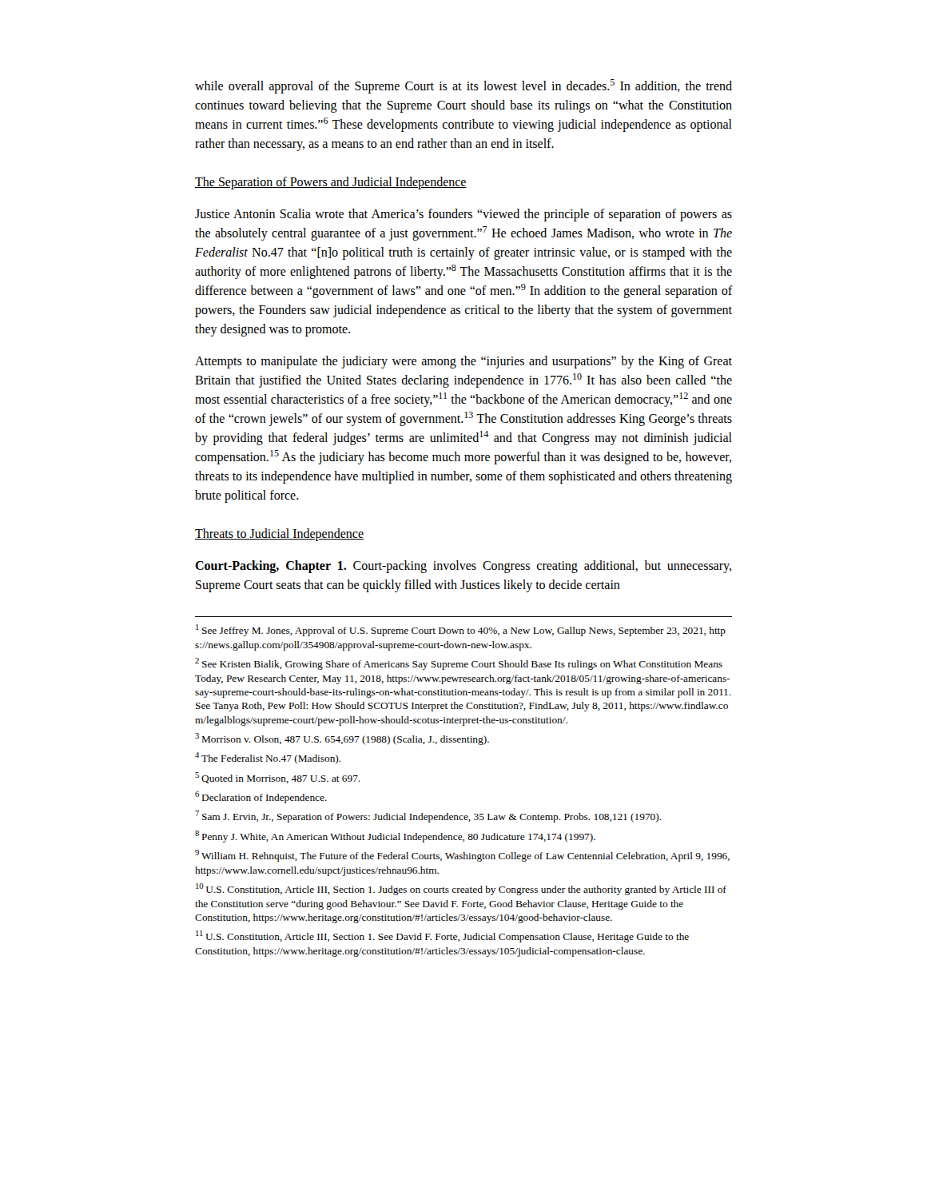while overall approval of the Supreme Court is at its lowest level in decades.5 In addition, the trend continues toward believing that the Supreme Court should base its rulings on “what the Constitution means in current times.”6 These developments contribute to viewing judicial independence as optional rather than necessary, as a means to an end rather than an end in itself.
The Separation of Powers and Judicial Independence
Justice Antonin Scalia wrote that America’s founders “viewed the principle of separation of powers as the absolutely central guarantee of a just government.”7 He echoed James Madison, who wrote in The Federalist No.47 that “[n]o political truth is certainly of greater intrinsic value, or is stamped with the authority of more enlightened patrons of liberty.”8 The Massachusetts Constitution affirms that it is the difference between a “government of laws” and one “of men.”9 In addition to the general separation of powers, the Founders saw judicial independence as critical to the liberty that the system of government they designed was to promote.
Attempts to manipulate the judiciary were among the “injuries and usurpations” by the King of Great Britain that justified the United States declaring independence in 1776.10 It has also been called “the most essential characteristics of a free society,”11 the “backbone of the American democracy,”12 and one of the “crown jewels” of our system of government.13 The Constitution addresses King George’s threats by providing that federal judges’ terms are unlimited14 and that Congress may not diminish judicial compensation.15 As the judiciary has become much more powerful than it was designed to be, however, threats to its independence have multiplied in number, some of them sophisticated and others threatening brute political force.
Threats to Judicial Independence
Court-Packing, Chapter 1. Court-packing involves Congress creating additional, but unnecessary, Supreme Court seats that can be quickly filled with Justices likely to decide certain
See Jeffrey M. Jones, Approval of U.S. Supreme Court Down to 40%, a New Low, Gallup News, September 23, 2021, https://news.gallup.com/poll/354908/approval-supreme-court-down-new-low.aspx.
See Kristen Bialik, Growing Share of Americans Say Supreme Court Should Base Its rulings on What Constitution Means Today, Pew Research Center, May 11, 2018, https://www.pewresearch.org/fact-tank/2018/05/11/growing-share-of-americans-say-supreme-court-should-base-its-rulings-on-what-constitution-means-today/. This is result is up from a similar poll in 2011. See Tanya Roth, Pew Poll: How Should SCOTUS Interpret the Constitution?, FindLaw, July 8, 2011, https://www.findlaw.com/legalblogs/supreme-court/pew-poll-how-should-scotus-interpret-the-us-constitution/.
Morrison v. Olson, 487 U.S. 654,697 (1988) (Scalia, J., dissenting).
The Federalist No.47 (Madison).
Quoted in Morrison, 487 U.S. at 697.
Declaration of Independence.
Sam J. Ervin, Jr., Separation of Powers: Judicial Independence, 35 Law & Contemp. Probs. 108,121 (1970).
Penny J. White, An American Without Judicial Independence, 80 Judicature 174,174 (1997).
William H. Rehnquist, The Future of the Federal Courts, Washington College of Law Centennial Celebration, April 9, 1996, https://www.law.cornell.edu/supct/justices/rehnau96.htm.
U.S. Constitution, Article III, Section 1. Judges on courts created by Congress under the authority granted by Article III of the Constitution serve “during good Behaviour.” See David F. Forte, Good Behavior Clause, Heritage Guide to the Constitution, https://www.heritage.org/constitution/#!/articles/3/essays/104/good-behavior-clause.
U.S. Constitution, Article III, Section 1. See David F. Forte, Judicial Compensation Clause, Heritage Guide to the Constitution, https://www.heritage.org/constitution/#!/articles/3/essays/105/judicial-compensation-clause.